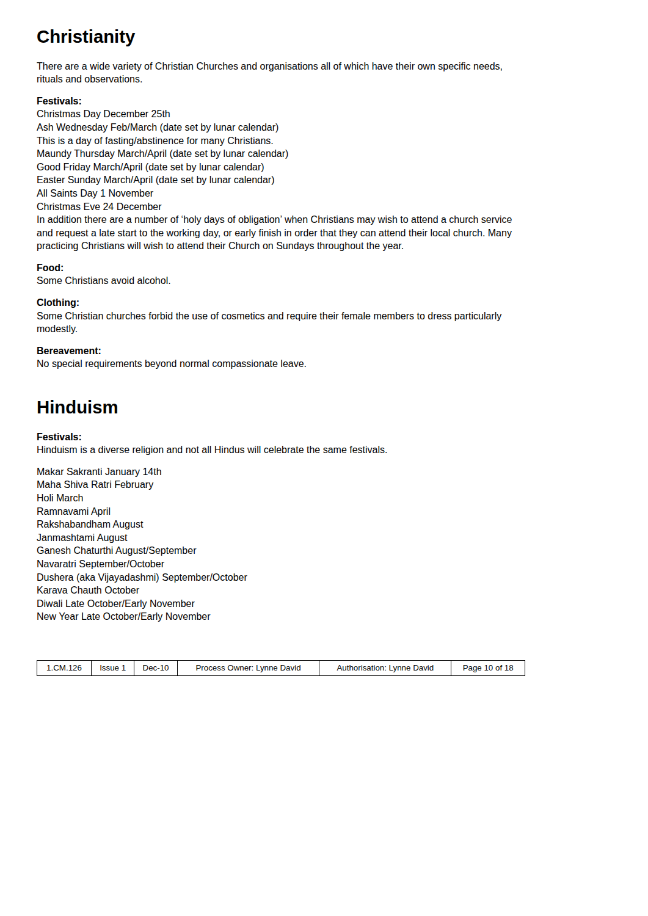Christianity
There are a wide variety of Christian Churches and organisations all of which have their own specific needs, rituals and observations.
Festivals:
Christmas Day December 25th
Ash Wednesday Feb/March (date set by lunar calendar)
This is a day of fasting/abstinence for many Christians.
Maundy Thursday March/April (date set by lunar calendar)
Good Friday March/April (date set by lunar calendar)
Easter Sunday March/April (date set by lunar calendar)
All Saints Day 1 November
Christmas Eve 24 December
In addition there are a number of ‘holy days of obligation’ when Christians may wish to attend a church service and request a late start to the working day, or early finish in order that they can attend their local church. Many practicing Christians will wish to attend their Church on Sundays throughout the year.
Food:
Some Christians avoid alcohol.
Clothing:
Some Christian churches forbid the use of cosmetics and require their female members to dress particularly modestly.
Bereavement:
No special requirements beyond normal compassionate leave.
Hinduism
Festivals:
Hinduism is a diverse religion and not all Hindus will celebrate the same festivals.
Makar Sakranti January 14th
Maha Shiva Ratri February
Holi March
Ramnavami April
Rakshabandham August
Janmashtami August
Ganesh Chaturthi August/September
Navaratri September/October
Dushera (aka Vijayadashmi) September/October
Karava Chauth October
Diwali Late October/Early November
New Year Late October/Early November
| 1.CM.126 | Issue 1 | Dec-10 | Process Owner: Lynne David | Authorisation: Lynne David | Page 10 of 18 |